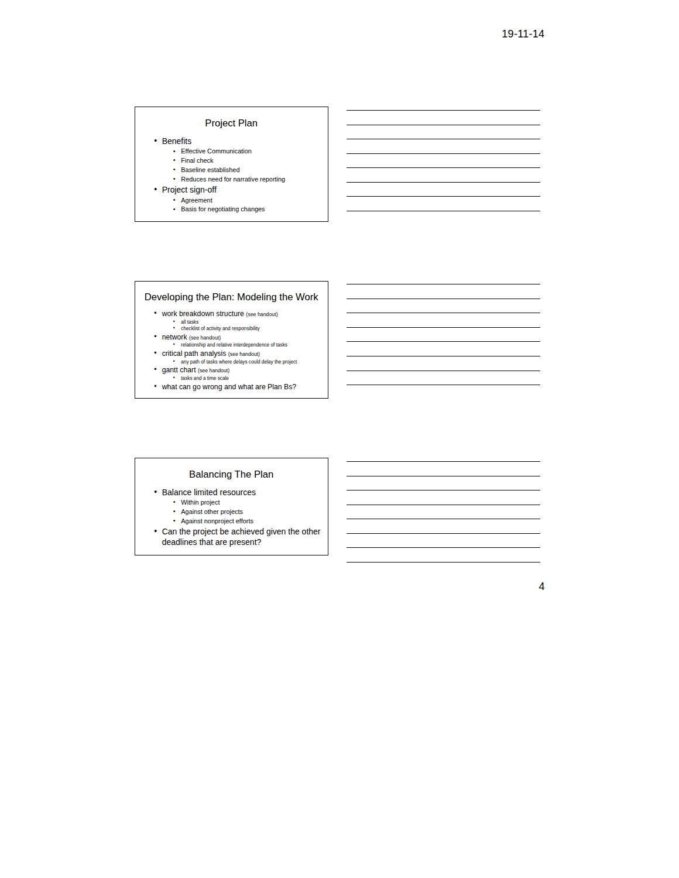19-11-14
Project Plan
Benefits
Effective Communication
Final check
Baseline established
Reduces need for narrative reporting
Project sign-off
Agreement
Basis for negotiating changes
Developing the Plan: Modeling the Work
work breakdown structure (see handout)
all tasks
checklist of activity and responsibility
network (see handout)
relationship and relative interdependence of tasks
critical path analysis (see handout)
any path of tasks where delays could delay the project
gantt chart (see handout)
tasks and a time scale
what can go wrong and what are Plan Bs?
Balancing The Plan
Balance limited resources
Within project
Against other projects
Against nonproject efforts
Can the project be achieved given the other deadlines that are present?
4